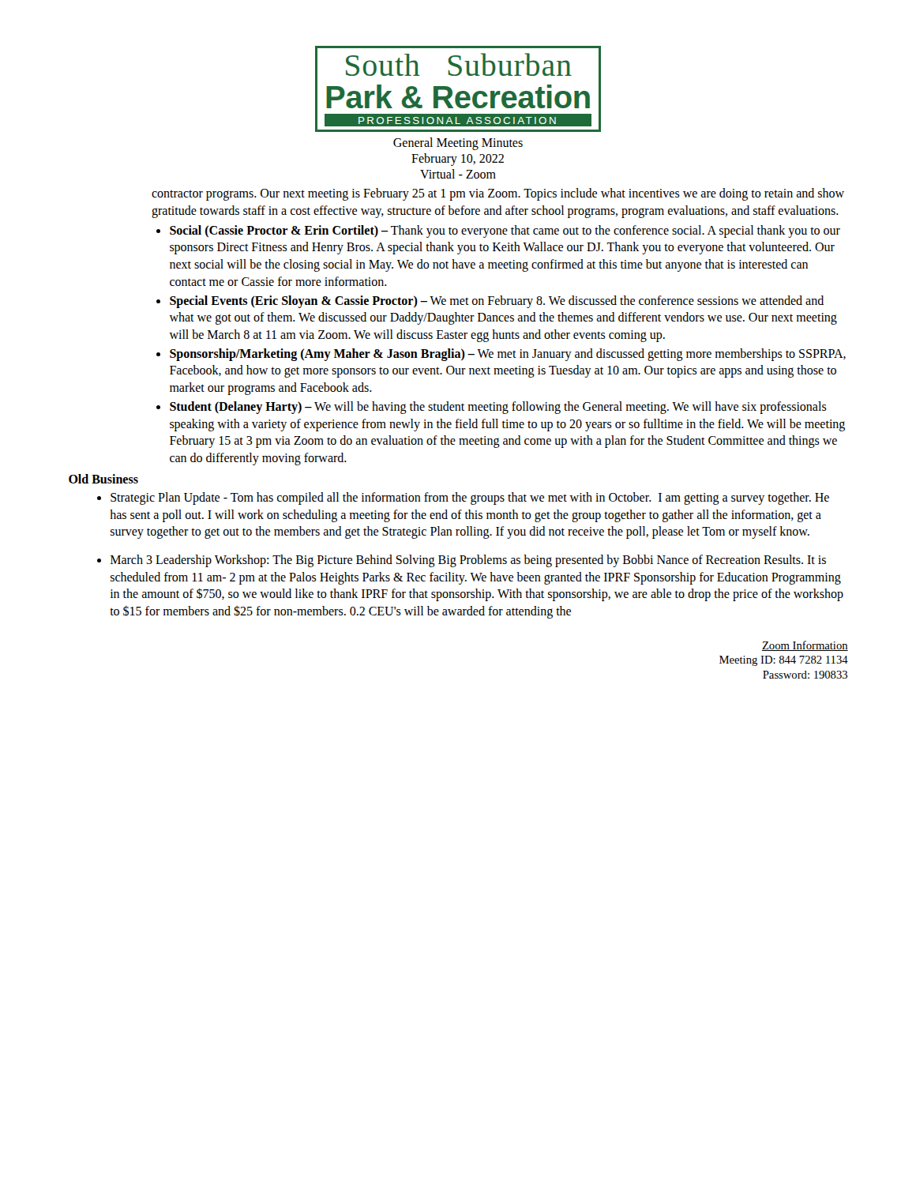South Suburban
Park & Recreation
PROFESSIONAL ASSOCIATION
General Meeting Minutes
February 10, 2022
Virtual - Zoom
contractor programs. Our next meeting is February 25 at 1 pm via Zoom. Topics include what incentives we are doing to retain and show gratitude towards staff in a cost effective way, structure of before and after school programs, program evaluations, and staff evaluations.
Social (Cassie Proctor & Erin Cortilet) – Thank you to everyone that came out to the conference social. A special thank you to our sponsors Direct Fitness and Henry Bros. A special thank you to Keith Wallace our DJ. Thank you to everyone that volunteered. Our next social will be the closing social in May. We do not have a meeting confirmed at this time but anyone that is interested can contact me or Cassie for more information.
Special Events (Eric Sloyan & Cassie Proctor) – We met on February 8. We discussed the conference sessions we attended and what we got out of them. We discussed our Daddy/Daughter Dances and the themes and different vendors we use. Our next meeting will be March 8 at 11 am via Zoom. We will discuss Easter egg hunts and other events coming up.
Sponsorship/Marketing (Amy Maher & Jason Braglia) – We met in January and discussed getting more memberships to SSPRPA, Facebook, and how to get more sponsors to our event. Our next meeting is Tuesday at 10 am. Our topics are apps and using those to market our programs and Facebook ads.
Student (Delaney Harty) – We will be having the student meeting following the General meeting. We will have six professionals speaking with a variety of experience from newly in the field full time to up to 20 years or so fulltime in the field. We will be meeting February 15 at 3 pm via Zoom to do an evaluation of the meeting and come up with a plan for the Student Committee and things we can do differently moving forward.
Old Business
Strategic Plan Update - Tom has compiled all the information from the groups that we met with in October. I am getting a survey together. He has sent a poll out. I will work on scheduling a meeting for the end of this month to get the group together to gather all the information, get a survey together to get out to the members and get the Strategic Plan rolling. If you did not receive the poll, please let Tom or myself know.
March 3 Leadership Workshop: The Big Picture Behind Solving Big Problems as being presented by Bobbi Nance of Recreation Results. It is scheduled from 11 am- 2 pm at the Palos Heights Parks & Rec facility. We have been granted the IPRF Sponsorship for Education Programming in the amount of $750, so we would like to thank IPRF for that sponsorship. With that sponsorship, we are able to drop the price of the workshop to $15 for members and $25 for non-members. 0.2 CEU's will be awarded for attending the
Zoom Information
Meeting ID: 844 7282 1134
Password: 190833